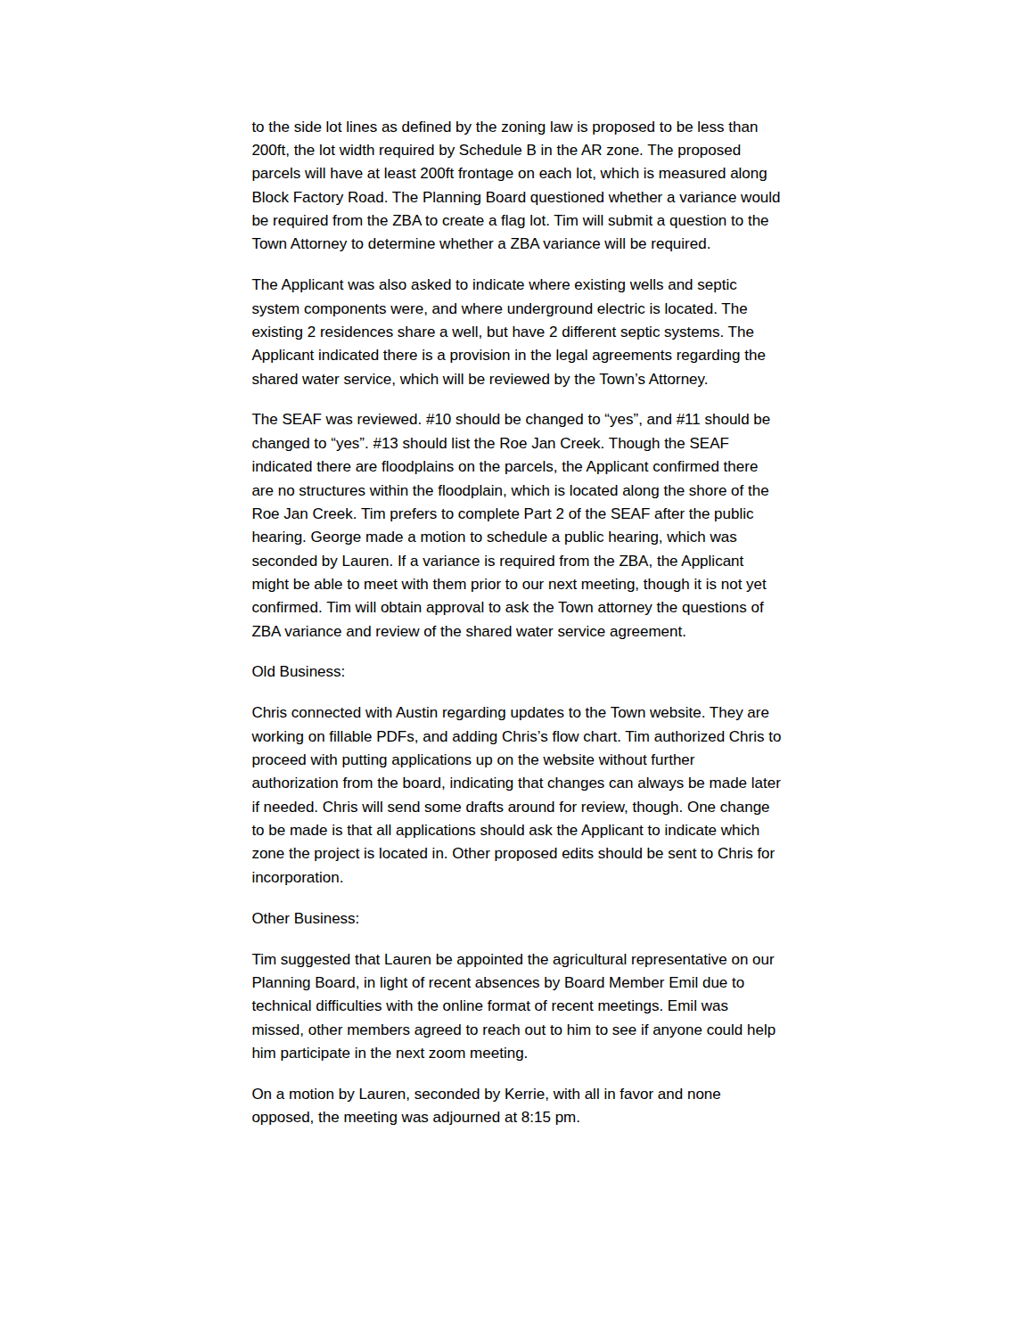to the side lot lines as defined by the zoning law is proposed to be less than 200ft, the lot width required by Schedule B in the AR zone. The proposed parcels will have at least 200ft frontage on each lot, which is measured along Block Factory Road. The Planning Board questioned whether a variance would be required from the ZBA to create a flag lot. Tim will submit a question to the Town Attorney to determine whether a ZBA variance will be required.
The Applicant was also asked to indicate where existing wells and septic system components were, and where underground electric is located. The existing 2 residences share a well, but have 2 different septic systems. The Applicant indicated there is a provision in the legal agreements regarding the shared water service, which will be reviewed by the Town’s Attorney.
The SEAF was reviewed. #10 should be changed to “yes”, and #11 should be changed to “yes”. #13 should list the Roe Jan Creek. Though the SEAF indicated there are floodplains on the parcels, the Applicant confirmed there are no structures within the floodplain, which is located along the shore of the Roe Jan Creek. Tim prefers to complete Part 2 of the SEAF after the public hearing. George made a motion to schedule a public hearing, which was seconded by Lauren. If a variance is required from the ZBA, the Applicant might be able to meet with them prior to our next meeting, though it is not yet confirmed. Tim will obtain approval to ask the Town attorney the questions of ZBA variance and review of the shared water service agreement.
Old Business:
Chris connected with Austin regarding updates to the Town website. They are working on fillable PDFs, and adding Chris’s flow chart. Tim authorized Chris to proceed with putting applications up on the website without further authorization from the board, indicating that changes can always be made later if needed. Chris will send some drafts around for review, though. One change to be made is that all applications should ask the Applicant to indicate which zone the project is located in. Other proposed edits should be sent to Chris for incorporation.
Other Business:
Tim suggested that Lauren be appointed the agricultural representative on our Planning Board, in light of recent absences by Board Member Emil due to technical difficulties with the online format of recent meetings. Emil was missed, other members agreed to reach out to him to see if anyone could help him participate in the next zoom meeting.
On a motion by Lauren, seconded by Kerrie, with all in favor and none opposed, the meeting was adjourned at 8:15 pm.